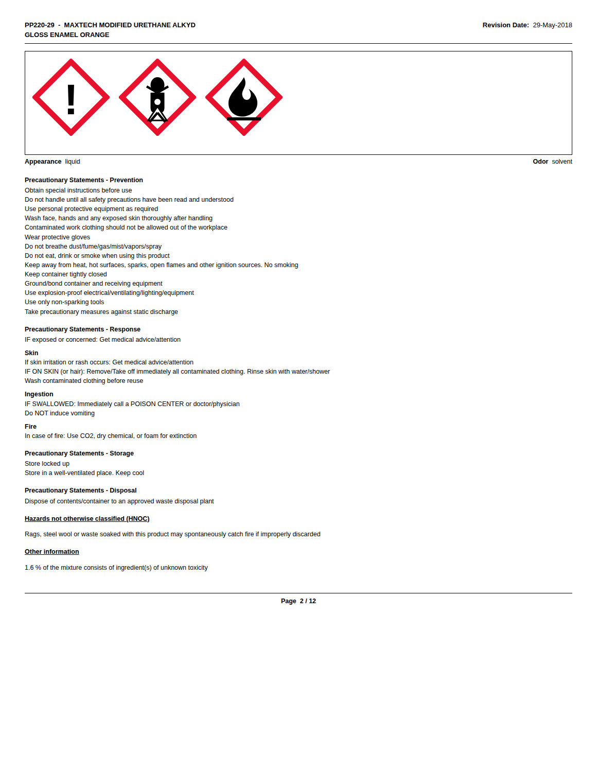PP220-29 - MAXTECH MODIFIED URETHANE ALKYD
GLOSS ENAMEL ORANGE
Revision Date: 29-May-2018
!
Appearance liquid
Odor solvent
Precautionary Statements - Prevention
Obtain special instructions before use
Do not handle until all safety precautions have been read and understood
Use personal protective equipment as required
Wash face, hands and any exposed skin thoroughly after handling
Contaminated work clothing should not be allowed out of the workplace
Wear protective gloves
Do not breathe dust/fume/gas/mist/vapors/spray
Do not eat, drink or smoke when using this product
Keep away from heat, hot surfaces, sparks, open flames and other ignition sources. No smoking
Keep container tightly closed
Ground/bond container and receiving equipment
Use explosion-proof electrical/ventilating/lighting/equipment
Use only non-sparking tools
Take precautionary measures against static discharge
Precautionary Statements - Response
IF exposed or concerned: Get medical advice/attention
Skin
If skin irritation or rash occurs: Get medical advice/attention
IF ON SKIN (or hair): Remove/Take off immediately all contaminated clothing. Rinse skin with water/shower
Wash contaminated clothing before reuse
Ingestion
IF SWALLOWED: Immediately call a POISON CENTER or doctor/physician
Do NOT induce vomiting
Fire
In case of fire: Use CO2, dry chemical, or foam for extinction
Precautionary Statements - Storage
Store locked up
Store in a well-ventilated place. Keep cool
Precautionary Statements - Disposal
Dispose of contents/container to an approved waste disposal plant
Hazards not otherwise classified (HNOC)
Rags, steel wool or waste soaked with this product may spontaneously catch fire if improperly discarded
Other information
1.6 % of the mixture consists of ingredient(s) of unknown toxicity
Page 2 / 12